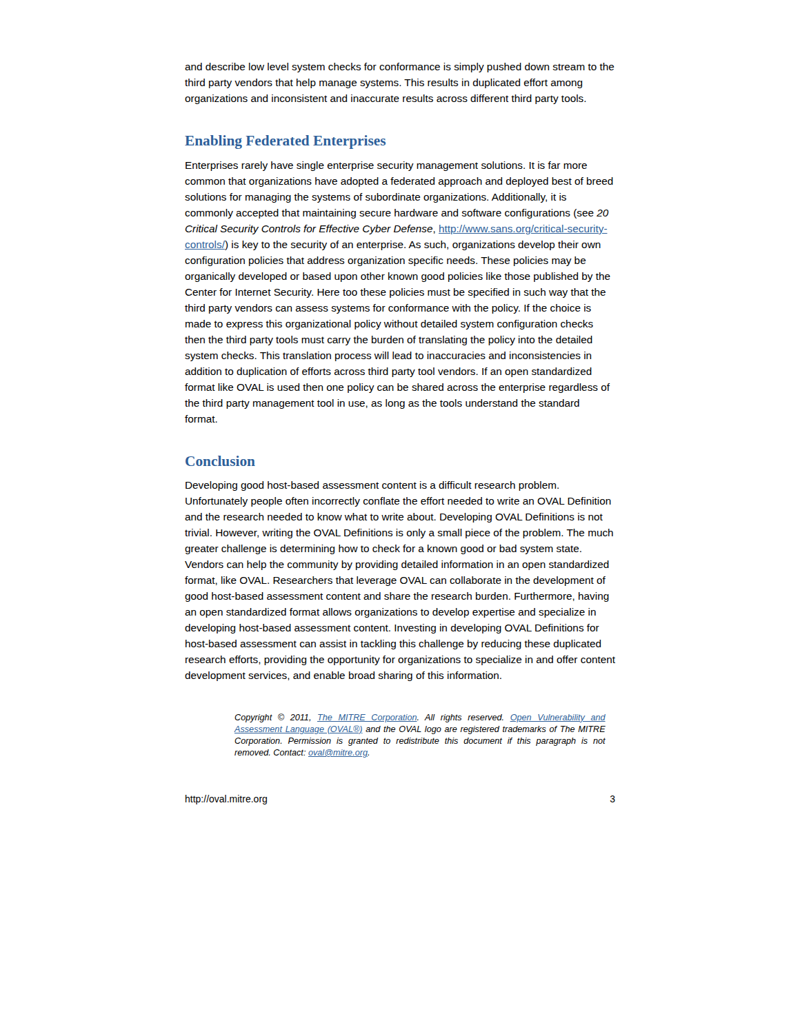and describe low level system checks for conformance is simply pushed down stream to the third party vendors that help manage systems. This results in duplicated effort among organizations and inconsistent and inaccurate results across different third party tools.
Enabling Federated Enterprises
Enterprises rarely have single enterprise security management solutions. It is far more common that organizations have adopted a federated approach and deployed best of breed solutions for managing the systems of subordinate organizations. Additionally, it is commonly accepted that maintaining secure hardware and software configurations (see 20 Critical Security Controls for Effective Cyber Defense, http://www.sans.org/critical-security-controls/) is key to the security of an enterprise. As such, organizations develop their own configuration policies that address organization specific needs. These policies may be organically developed or based upon other known good policies like those published by the Center for Internet Security. Here too these policies must be specified in such way that the third party vendors can assess systems for conformance with the policy. If the choice is made to express this organizational policy without detailed system configuration checks then the third party tools must carry the burden of translating the policy into the detailed system checks. This translation process will lead to inaccuracies and inconsistencies in addition to duplication of efforts across third party tool vendors. If an open standardized format like OVAL is used then one policy can be shared across the enterprise regardless of the third party management tool in use, as long as the tools understand the standard format.
Conclusion
Developing good host-based assessment content is a difficult research problem. Unfortunately people often incorrectly conflate the effort needed to write an OVAL Definition and the research needed to know what to write about. Developing OVAL Definitions is not trivial. However, writing the OVAL Definitions is only a small piece of the problem. The much greater challenge is determining how to check for a known good or bad system state. Vendors can help the community by providing detailed information in an open standardized format, like OVAL. Researchers that leverage OVAL can collaborate in the development of good host-based assessment content and share the research burden. Furthermore, having an open standardized format allows organizations to develop expertise and specialize in developing host-based assessment content. Investing in developing OVAL Definitions for host-based assessment can assist in tackling this challenge by reducing these duplicated research efforts, providing the opportunity for organizations to specialize in and offer content development services, and enable broad sharing of this information.
Copyright © 2011, The MITRE Corporation. All rights reserved. Open Vulnerability and Assessment Language (OVAL®) and the OVAL logo are registered trademarks of The MITRE Corporation. Permission is granted to redistribute this document if this paragraph is not removed. Contact: oval@mitre.org.
http://oval.mitre.org 3